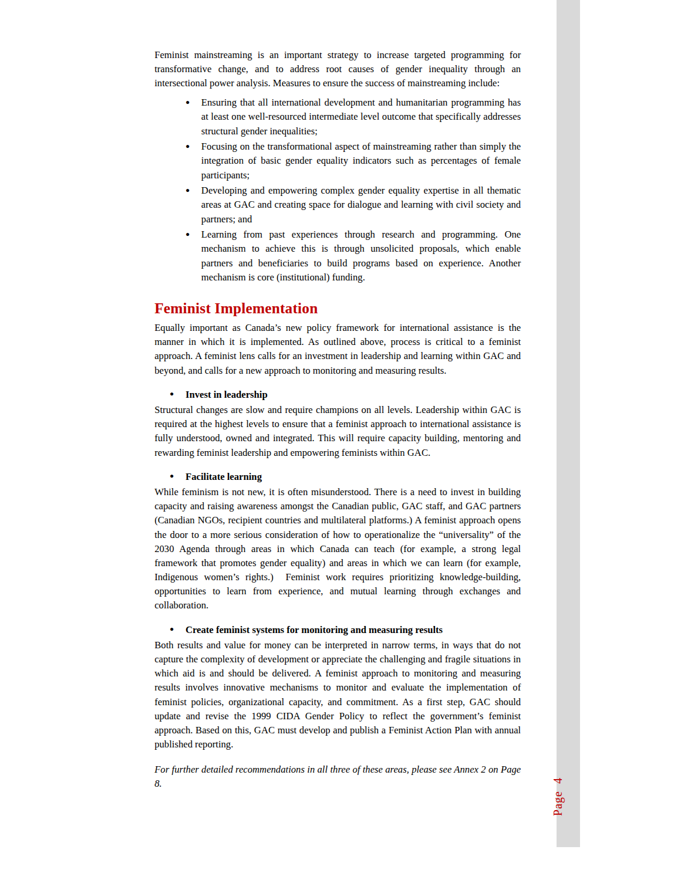Feminist mainstreaming is an important strategy to increase targeted programming for transformative change, and to address root causes of gender inequality through an intersectional power analysis. Measures to ensure the success of mainstreaming include:
Ensuring that all international development and humanitarian programming has at least one well-resourced intermediate level outcome that specifically addresses structural gender inequalities;
Focusing on the transformational aspect of mainstreaming rather than simply the integration of basic gender equality indicators such as percentages of female participants;
Developing and empowering complex gender equality expertise in all thematic areas at GAC and creating space for dialogue and learning with civil society and partners; and
Learning from past experiences through research and programming. One mechanism to achieve this is through unsolicited proposals, which enable partners and beneficiaries to build programs based on experience. Another mechanism is core (institutional) funding.
Feminist Implementation
Equally important as Canada’s new policy framework for international assistance is the manner in which it is implemented. As outlined above, process is critical to a feminist approach. A feminist lens calls for an investment in leadership and learning within GAC and beyond, and calls for a new approach to monitoring and measuring results.
Invest in leadership
Structural changes are slow and require champions on all levels. Leadership within GAC is required at the highest levels to ensure that a feminist approach to international assistance is fully understood, owned and integrated. This will require capacity building, mentoring and rewarding feminist leadership and empowering feminists within GAC.
Facilitate learning
While feminism is not new, it is often misunderstood. There is a need to invest in building capacity and raising awareness amongst the Canadian public, GAC staff, and GAC partners (Canadian NGOs, recipient countries and multilateral platforms.) A feminist approach opens the door to a more serious consideration of how to operationalize the “universality” of the 2030 Agenda through areas in which Canada can teach (for example, a strong legal framework that promotes gender equality) and areas in which we can learn (for example, Indigenous women’s rights.) Feminist work requires prioritizing knowledge-building, opportunities to learn from experience, and mutual learning through exchanges and collaboration.
Create feminist systems for monitoring and measuring results
Both results and value for money can be interpreted in narrow terms, in ways that do not capture the complexity of development or appreciate the challenging and fragile situations in which aid is and should be delivered. A feminist approach to monitoring and measuring results involves innovative mechanisms to monitor and evaluate the implementation of feminist policies, organizational capacity, and commitment. As a first step, GAC should update and revise the 1999 CIDA Gender Policy to reflect the government’s feminist approach. Based on this, GAC must develop and publish a Feminist Action Plan with annual published reporting.
For further detailed recommendations in all three of these areas, please see Annex 2 on Page 8.
Page 4